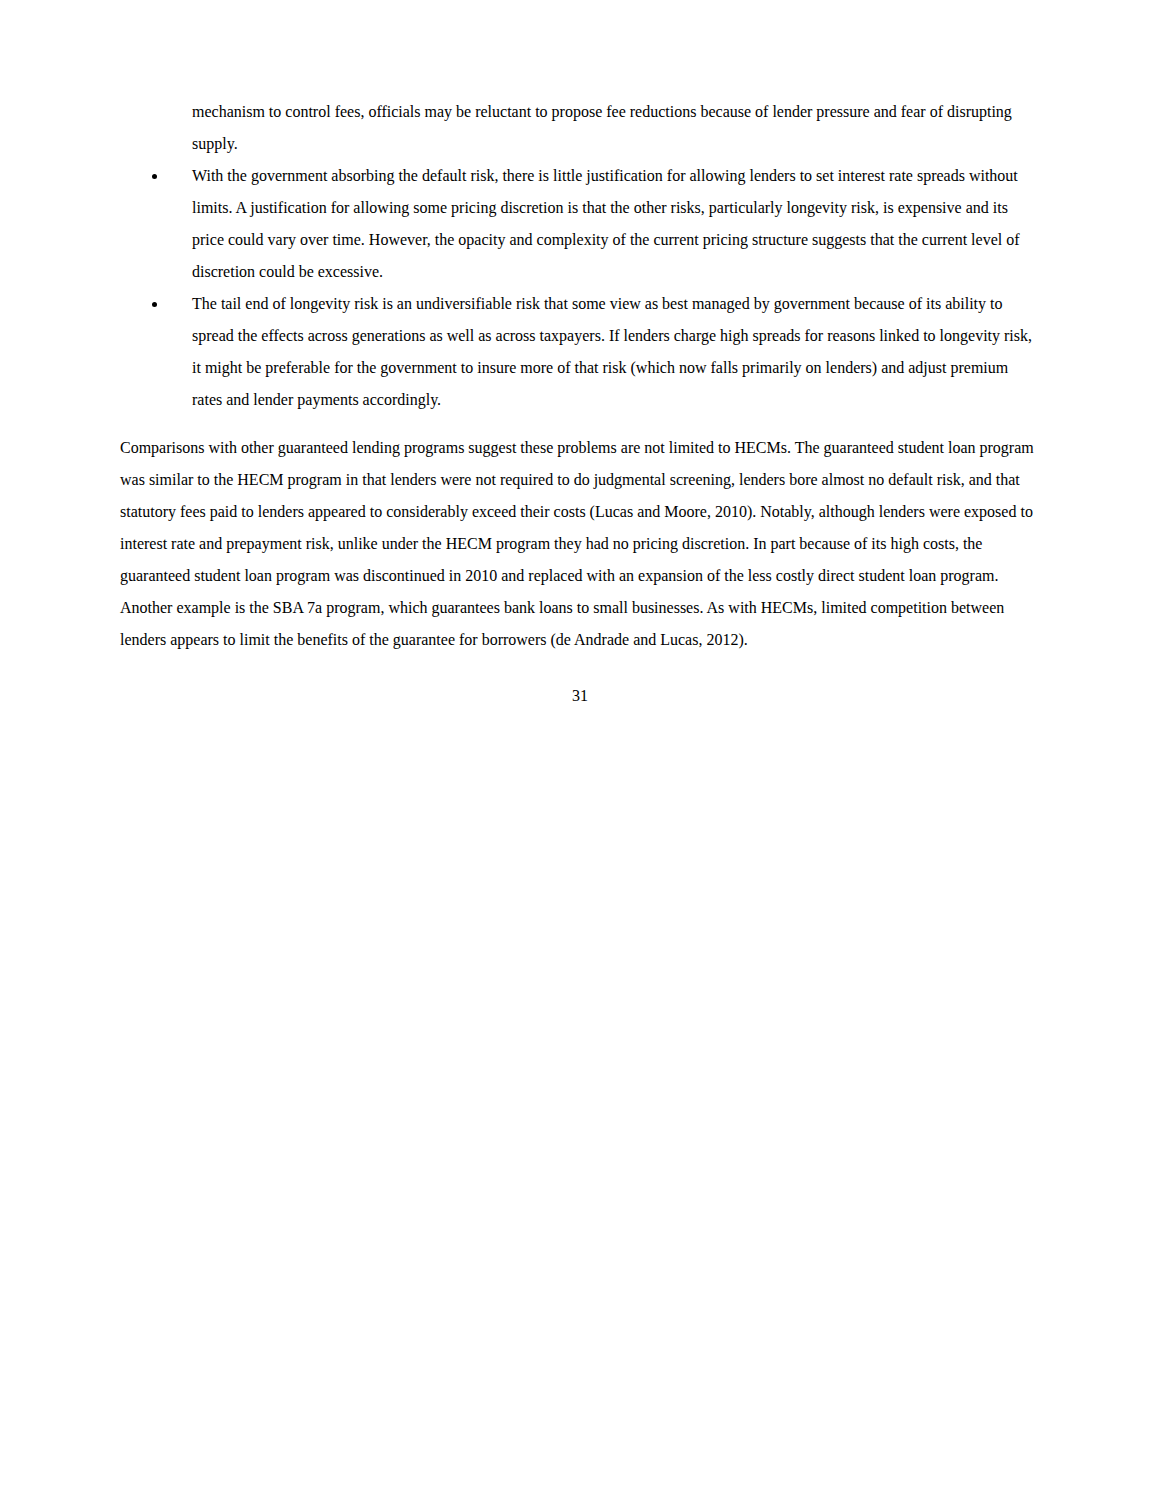mechanism to control fees, officials may be reluctant to propose fee reductions because of lender pressure and fear of disrupting supply.
With the government absorbing the default risk, there is little justification for allowing lenders to set interest rate spreads without limits. A justification for allowing some pricing discretion is that the other risks, particularly longevity risk, is expensive and its price could vary over time. However, the opacity and complexity of the current pricing structure suggests that the current level of discretion could be excessive.
The tail end of longevity risk is an undiversifiable risk that some view as best managed by government because of its ability to spread the effects across generations as well as across taxpayers. If lenders charge high spreads for reasons linked to longevity risk, it might be preferable for the government to insure more of that risk (which now falls primarily on lenders) and adjust premium rates and lender payments accordingly.
Comparisons with other guaranteed lending programs suggest these problems are not limited to HECMs. The guaranteed student loan program was similar to the HECM program in that lenders were not required to do judgmental screening, lenders bore almost no default risk, and that statutory fees paid to lenders appeared to considerably exceed their costs (Lucas and Moore, 2010). Notably, although lenders were exposed to interest rate and prepayment risk, unlike under the HECM program they had no pricing discretion. In part because of its high costs, the guaranteed student loan program was discontinued in 2010 and replaced with an expansion of the less costly direct student loan program. Another example is the SBA 7a program, which guarantees bank loans to small businesses. As with HECMs, limited competition between lenders appears to limit the benefits of the guarantee for borrowers (de Andrade and Lucas, 2012).
31